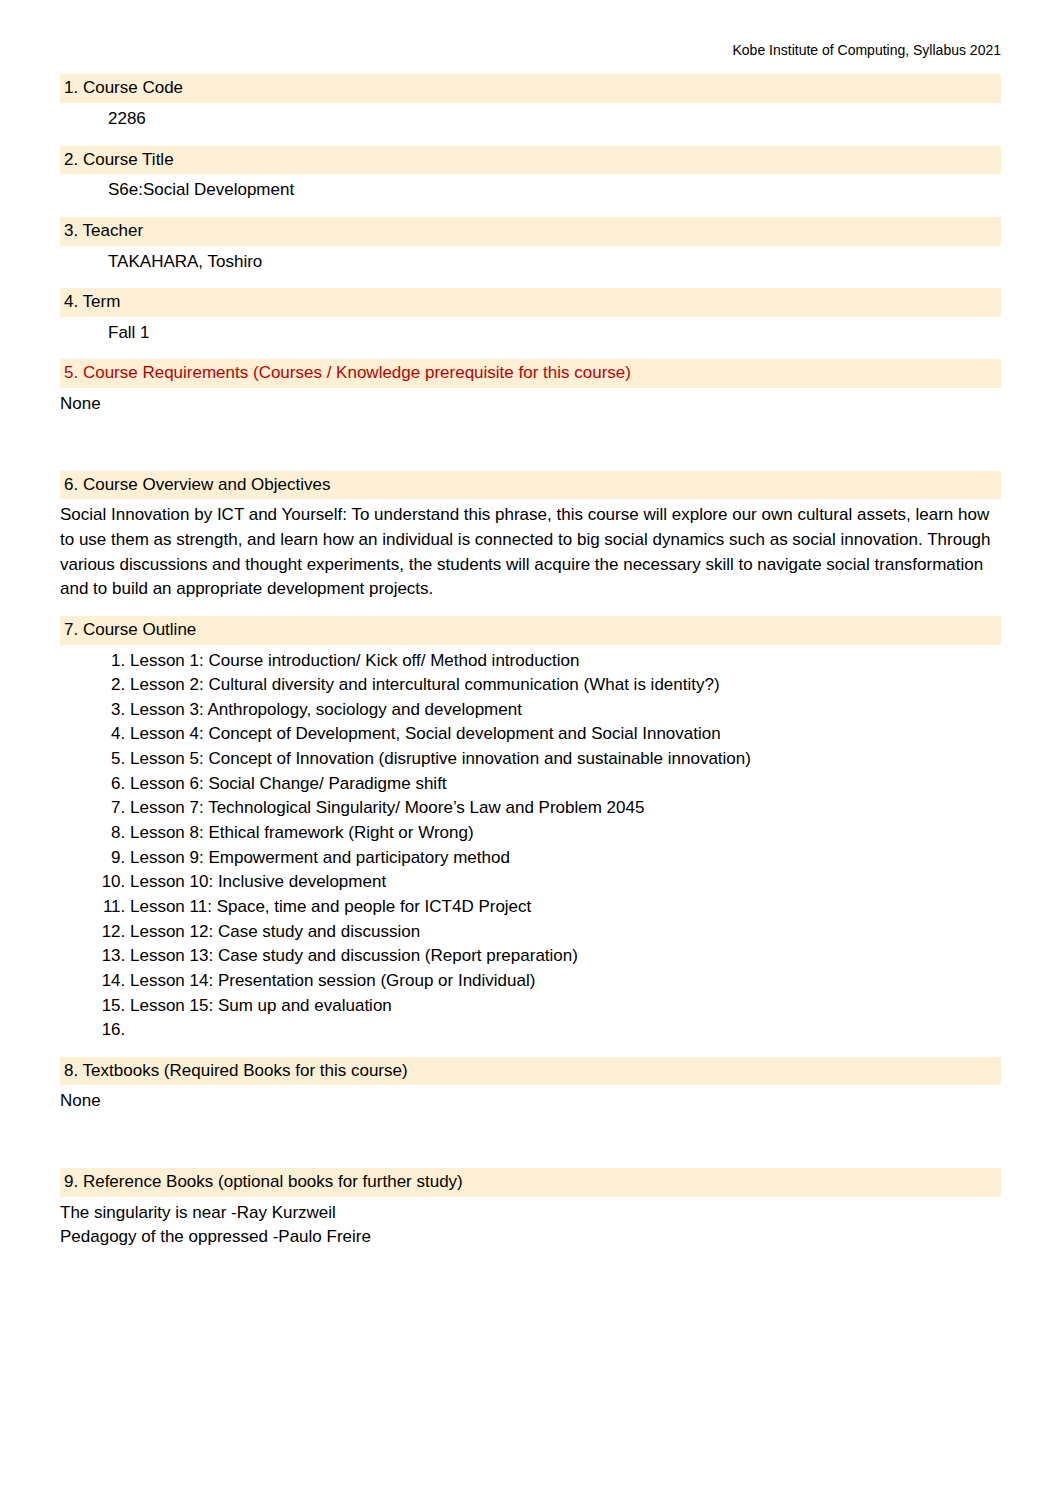Kobe Institute of Computing, Syllabus 2021
1. Course Code
2286
2. Course Title
S6e:Social Development
3. Teacher
TAKAHARA, Toshiro
4. Term
Fall 1
5. Course Requirements (Courses / Knowledge prerequisite for this course)
None
6. Course Overview and Objectives
Social Innovation by ICT and Yourself: To understand this phrase, this course will explore our own cultural assets, learn how to use them as strength, and learn how an individual is connected to big social dynamics such as social innovation. Through various discussions and thought experiments, the students will acquire the necessary skill to navigate social transformation and to build an appropriate development projects.
7. Course Outline
Lesson 1: Course introduction/ Kick off/ Method introduction
Lesson 2: Cultural diversity and intercultural communication (What is identity?)
Lesson 3: Anthropology, sociology and development
Lesson 4: Concept of Development, Social development and Social Innovation
Lesson 5: Concept of Innovation (disruptive innovation and sustainable innovation)
Lesson 6: Social Change/ Paradigme shift
Lesson 7: Technological Singularity/ Moore’s Law and Problem 2045
Lesson 8: Ethical framework (Right or Wrong)
Lesson 9: Empowerment and participatory method
Lesson 10: Inclusive development
Lesson 11: Space, time and people for ICT4D Project
Lesson 12: Case study and discussion
Lesson 13: Case study and discussion (Report preparation)
Lesson 14: Presentation session (Group or Individual)
Lesson 15: Sum up and evaluation
8. Textbooks (Required Books for this course)
None
9. Reference Books (optional books for further study)
The singularity is near -Ray Kurzweil
Pedagogy of the oppressed -Paulo Freire